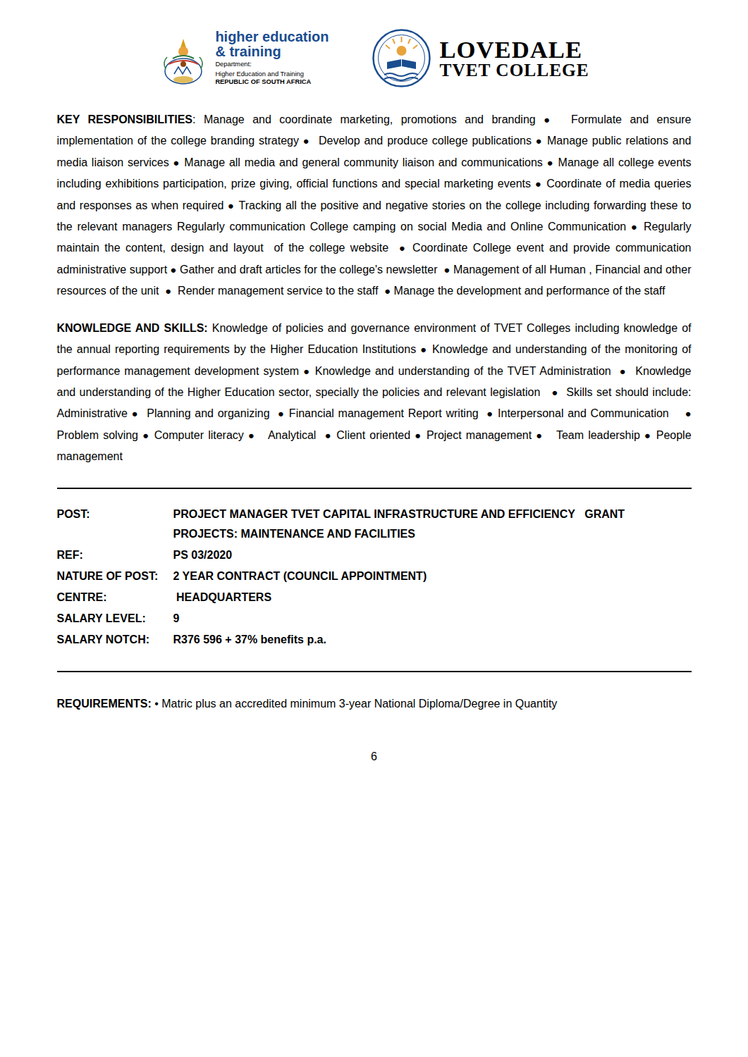higher education
& training Department: Higher Education and Training REPUBLIC OF SOUTH AFRICA
LOVEDALE TVET COLLEGE
KEY RESPONSIBILITIES: Manage and coordinate marketing, promotions and branding ● Formulate and ensure implementation of the college branding strategy ● Develop and produce college publications ● Manage public relations and media liaison services ● Manage all media and general community liaison and communications ● Manage all college events including exhibitions participation, prize giving, official functions and special marketing events ● Coordinate of media queries and responses as when required ● Tracking all the positive and negative stories on the college including forwarding these to the relevant managers Regularly communication College camping on social Media and Online Communication ● Regularly maintain the content, design and layout of the college website ● Coordinate College event and provide communication administrative support ● Gather and draft articles for the college's newsletter ● Management of all Human , Financial and other resources of the unit ● Render management service to the staff ● Manage the development and performance of the staff
KNOWLEDGE AND SKILLS: Knowledge of policies and governance environment of TVET Colleges including knowledge of the annual reporting requirements by the Higher Education Institutions ● Knowledge and understanding of the monitoring of performance management development system ● Knowledge and understanding of the TVET Administration ● Knowledge and understanding of the Higher Education sector, specially the policies and relevant legislation ● Skills set should include: Administrative ● Planning and organizing ● Financial management Report writing ● Interpersonal and Communication ● Problem solving ● Computer literacy ● Analytical ● Client oriented ● Project management ● Team leadership ● People management
| POST: | PROJECT MANAGER TVET CAPITAL INFRASTRUCTURE AND EFFICIENCY GRANT PROJECTS: MAINTENANCE AND FACILITIES |
| REF: | PS 03/2020 |
| NATURE OF POST: | 2 YEAR CONTRACT (COUNCIL APPOINTMENT) |
| CENTRE: | HEADQUARTERS |
| SALARY LEVEL: | 9 |
| SALARY NOTCH: | R376 596 + 37% benefits p.a. |
REQUIREMENTS: • Matric plus an accredited minimum 3-year National Diploma/Degree in Quantity
6